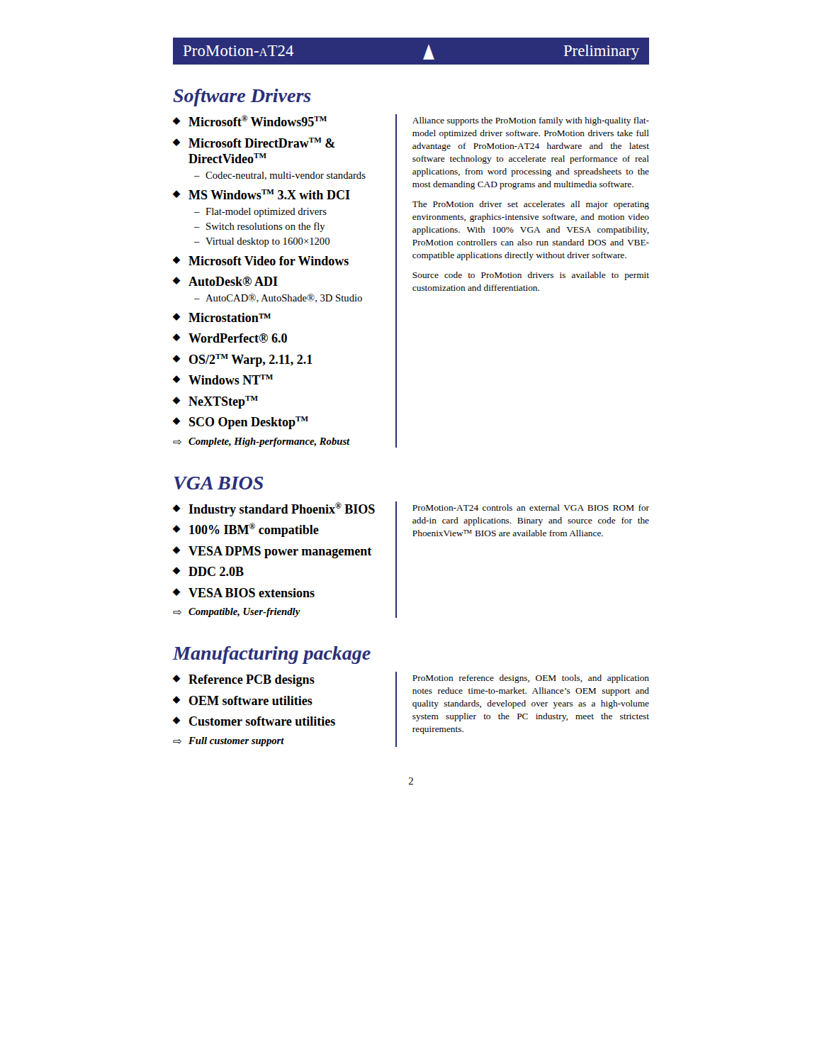ProMotion-AT24
▲
Preliminary
Software Drivers
Microsoft® Windows95TM
Microsoft DirectDrawTM & DirectVideoTM
Codec-neutral, multi-vendor standards
MS WindowsTM 3.X with DCI
Flat-model optimized drivers
Switch resolutions on the fly
Virtual desktop to 1600×1200
Microsoft Video for Windows
AutoDesk® ADI
AutoCAD®, AutoShade®, 3D Studio
Microstation™
WordPerfect® 6.0
OS/2TM Warp, 2.11, 2.1
Windows NTTM
NeXTStepTM
SCO Open DesktopTM
Complete, High-performance, Robust
Alliance supports the ProMotion family with high-quality flat-model optimized driver software. ProMotion drivers take full advantage of ProMotion-AT24 hardware and the latest software technology to accelerate real performance of real applications, from word processing and spreadsheets to the most demanding CAD programs and multimedia software.
The ProMotion driver set accelerates all major operating environments, graphics-intensive software, and motion video applications. With 100% VGA and VESA compatibility, ProMotion controllers can also run standard DOS and VBE-compatible applications directly without driver software.
Source code to ProMotion drivers is available to permit customization and differentiation.
VGA BIOS
Industry standard Phoenix® BIOS
100% IBM® compatible
VESA DPMS power management
DDC 2.0B
VESA BIOS extensions
Compatible, User-friendly
ProMotion-AT24 controls an external VGA BIOS ROM for add-in card applications. Binary and source code for the PhoenixView™ BIOS are available from Alliance.
Manufacturing package
Reference PCB designs
OEM software utilities
Customer software utilities
Full customer support
ProMotion reference designs, OEM tools, and application notes reduce time-to-market. Alliance’s OEM support and quality standards, developed over years as a high-volume system supplier to the PC industry, meet the strictest requirements.
2